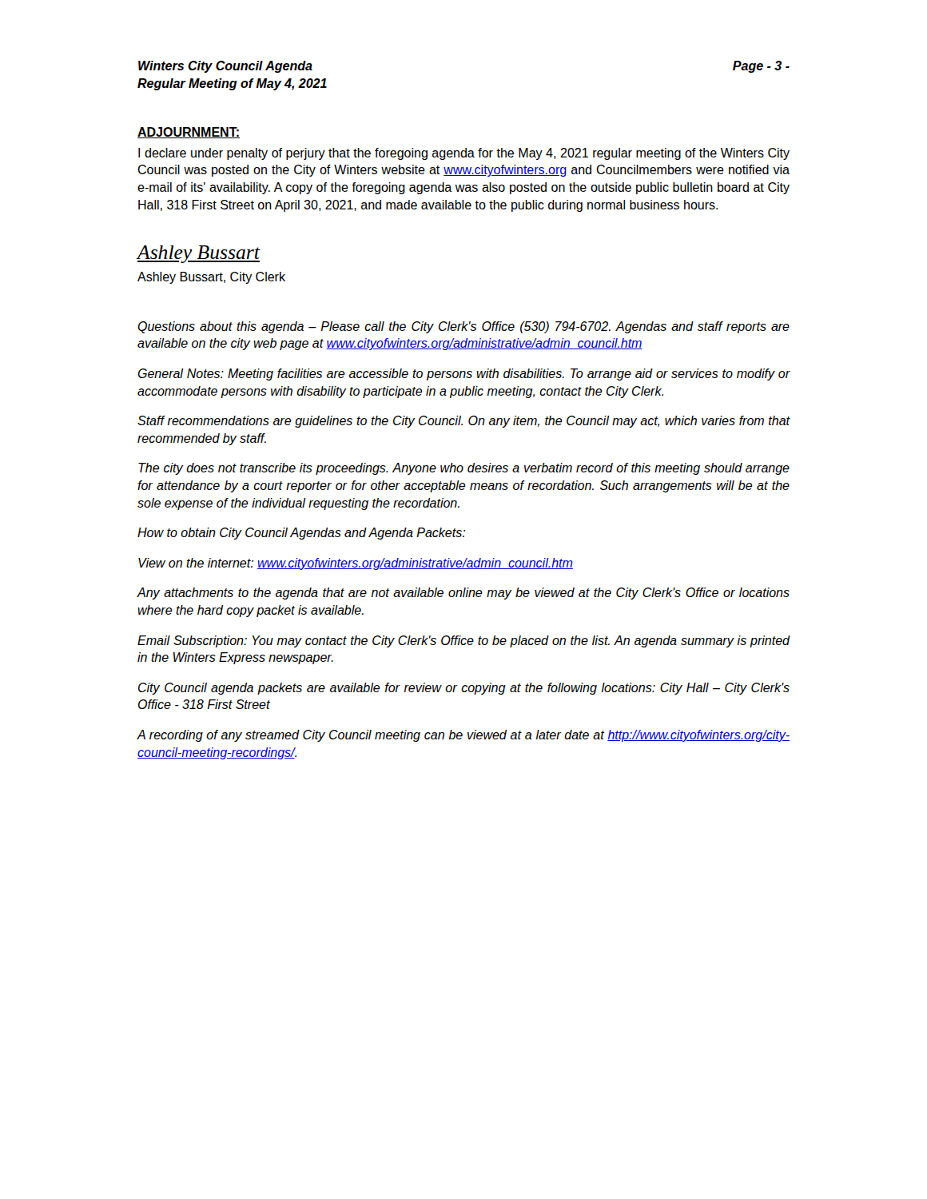Winters City Council Agenda
Regular Meeting of May 4, 2021
Page - 3 -
ADJOURNMENT:
I declare under penalty of perjury that the foregoing agenda for the May 4, 2021 regular meeting of the Winters City Council was posted on the City of Winters website at www.cityofwinters.org and Councilmembers were notified via e-mail of its' availability. A copy of the foregoing agenda was also posted on the outside public bulletin board at City Hall, 318 First Street on April 30, 2021, and made available to the public during normal business hours.
Ashley Bussart
Ashley Bussart, City Clerk
Questions about this agenda – Please call the City Clerk's Office (530) 794-6702. Agendas and staff reports are available on the city web page at www.cityofwinters.org/administrative/admin_council.htm
General Notes: Meeting facilities are accessible to persons with disabilities. To arrange aid or services to modify or accommodate persons with disability to participate in a public meeting, contact the City Clerk.
Staff recommendations are guidelines to the City Council. On any item, the Council may act, which varies from that recommended by staff.
The city does not transcribe its proceedings. Anyone who desires a verbatim record of this meeting should arrange for attendance by a court reporter or for other acceptable means of recordation. Such arrangements will be at the sole expense of the individual requesting the recordation.
How to obtain City Council Agendas and Agenda Packets:
View on the internet: www.cityofwinters.org/administrative/admin_council.htm
Any attachments to the agenda that are not available online may be viewed at the City Clerk's Office or locations where the hard copy packet is available.
Email Subscription: You may contact the City Clerk's Office to be placed on the list. An agenda summary is printed in the Winters Express newspaper.
City Council agenda packets are available for review or copying at the following locations: City Hall – City Clerk's Office - 318 First Street
A recording of any streamed City Council meeting can be viewed at a later date at http://www.cityofwinters.org/city-council-meeting-recordings/.